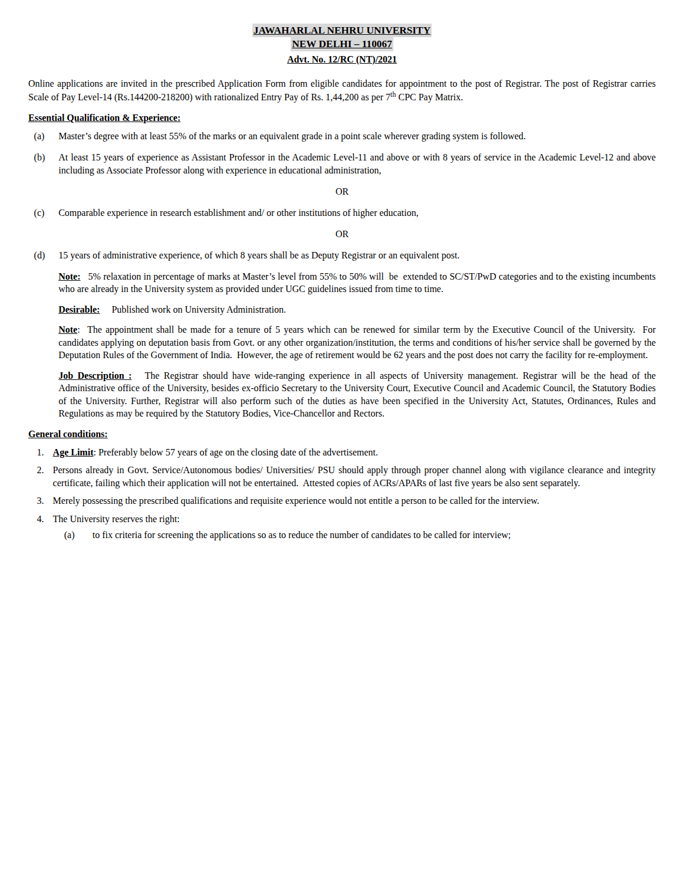JAWAHARLAL NEHRU UNIVERSITY
NEW DELHI – 110067
Advt. No. 12/RC (NT)/2021
Online applications are invited in the prescribed Application Form from eligible candidates for appointment to the post of Registrar. The post of Registrar carries Scale of Pay Level-14 (Rs.144200-218200) with rationalized Entry Pay of Rs. 1,44,200 as per 7th CPC Pay Matrix.
Essential Qualification & Experience:
(a) Master’s degree with at least 55% of the marks or an equivalent grade in a point scale wherever grading system is followed.
(b) At least 15 years of experience as Assistant Professor in the Academic Level-11 and above or with 8 years of service in the Academic Level-12 and above including as Associate Professor along with experience in educational administration,
OR
(c) Comparable experience in research establishment and/ or other institutions of higher education,
OR
(d) 15 years of administrative experience, of which 8 years shall be as Deputy Registrar or an equivalent post.
Note: 5% relaxation in percentage of marks at Master’s level from 55% to 50% will be extended to SC/ST/PwD categories and to the existing incumbents who are already in the University system as provided under UGC guidelines issued from time to time.
Desirable: Published work on University Administration.
Note: The appointment shall be made for a tenure of 5 years which can be renewed for similar term by the Executive Council of the University. For candidates applying on deputation basis from Govt. or any other organization/institution, the terms and conditions of his/her service shall be governed by the Deputation Rules of the Government of India. However, the age of retirement would be 62 years and the post does not carry the facility for re-employment.
Job Description : The Registrar should have wide-ranging experience in all aspects of University management. Registrar will be the head of the Administrative office of the University, besides ex-officio Secretary to the University Court, Executive Council and Academic Council, the Statutory Bodies of the University. Further, Registrar will also perform such of the duties as have been specified in the University Act, Statutes, Ordinances, Rules and Regulations as may be required by the Statutory Bodies, Vice-Chancellor and Rectors.
General conditions:
1. Age Limit: Preferably below 57 years of age on the closing date of the advertisement.
2. Persons already in Govt. Service/Autonomous bodies/ Universities/ PSU should apply through proper channel along with vigilance clearance and integrity certificate, failing which their application will not be entertained. Attested copies of ACRs/APARs of last five years be also sent separately.
3. Merely possessing the prescribed qualifications and requisite experience would not entitle a person to be called for the interview.
4. The University reserves the right:
(a) to fix criteria for screening the applications so as to reduce the number of candidates to be called for interview;